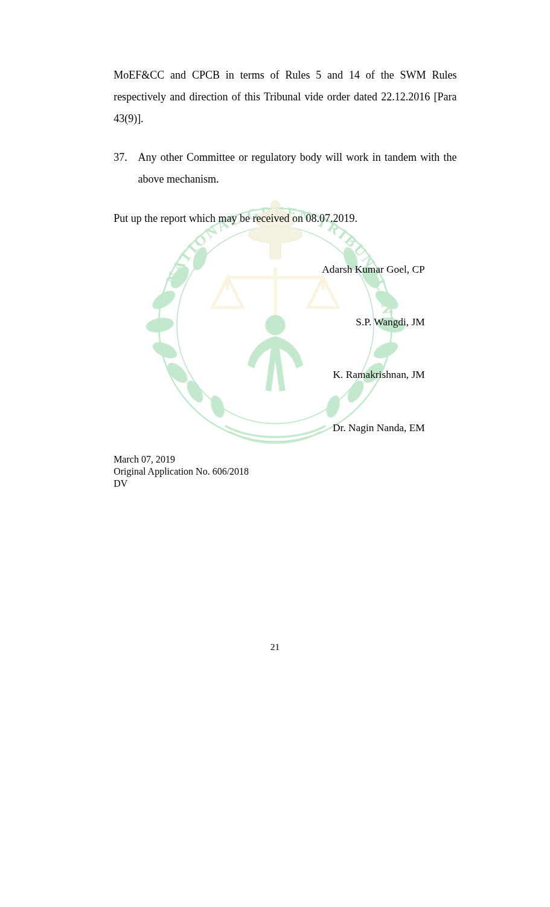NATIONAL GREEN TRIBUNAL, NEW DELHI
MoEF&CC and CPCB in terms of Rules 5 and 14 of the SWM Rules respectively and direction of this Tribunal vide order dated 22.12.2016 [Para 43(9)].
37. Any other Committee or regulatory body will work in tandem with the above mechanism.
Put up the report which may be received on 08.07.2019.
Adarsh Kumar Goel, CP
S.P. Wangdi, JM
K. Ramakrishnan, JM
Dr. Nagin Nanda, EM
March 07, 2019
Original Application No. 606/2018
DV
21